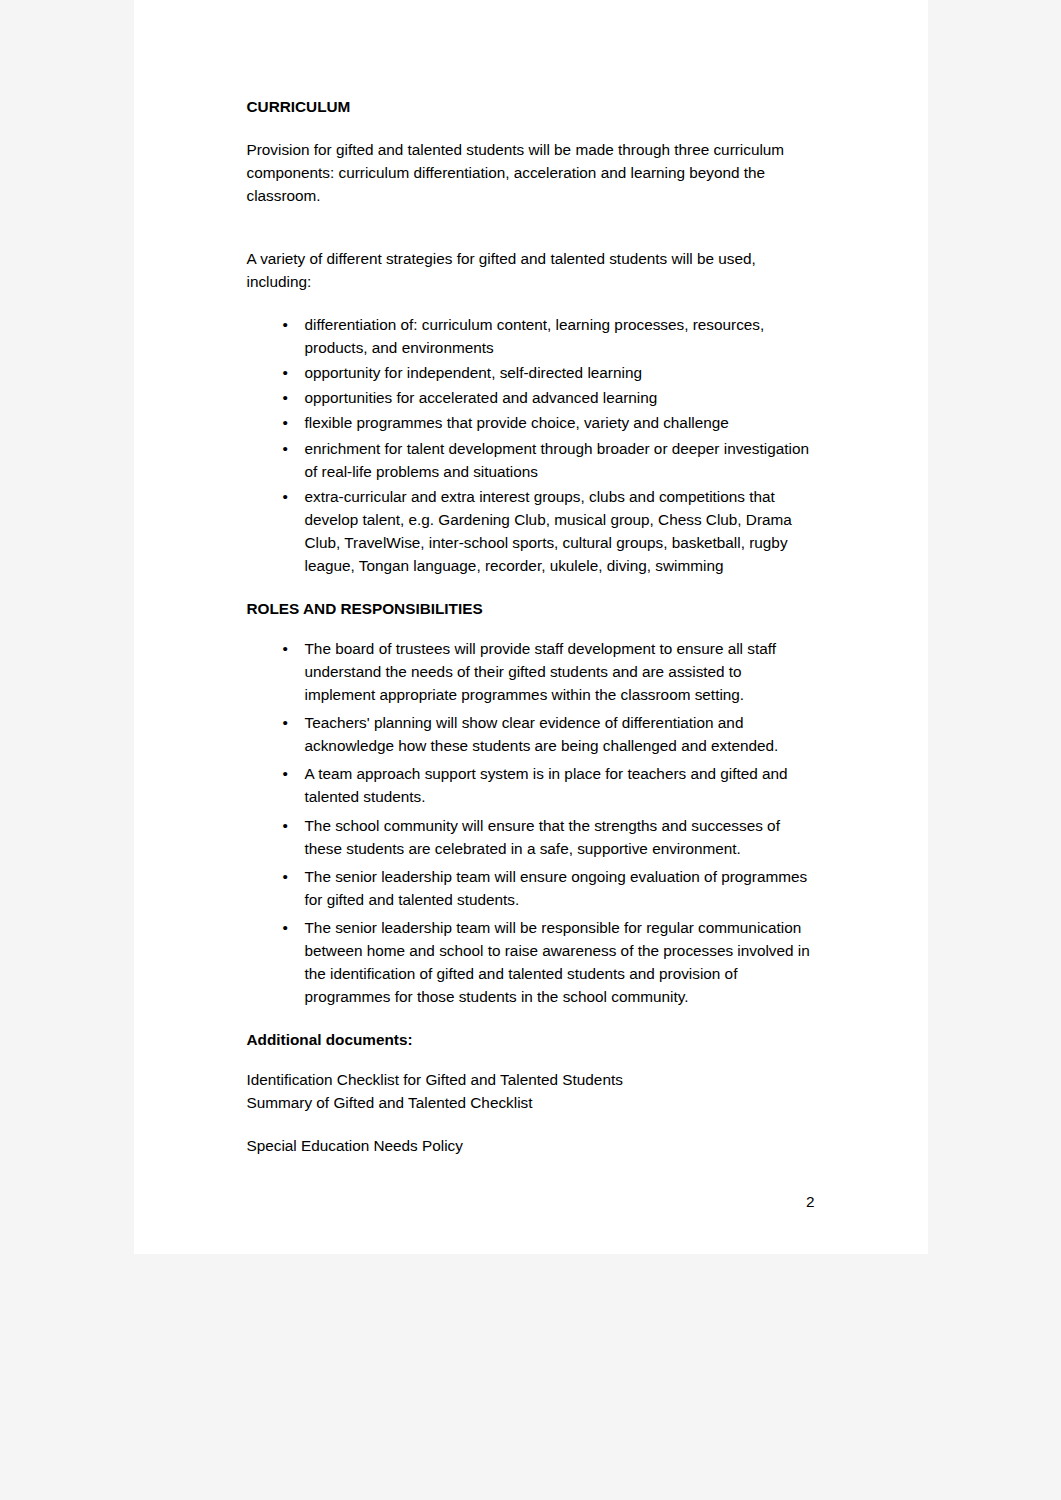CURRICULUM
Provision for gifted and talented students will be made through three curriculum components: curriculum differentiation, acceleration and learning beyond the classroom.
A variety of different strategies for gifted and talented students will be used, including:
differentiation of: curriculum content, learning processes, resources, products, and environments
opportunity for independent, self-directed learning
opportunities for accelerated and advanced learning
flexible programmes that provide choice, variety and challenge
enrichment for talent development through broader or deeper investigation of real-life problems and situations
extra-curricular and extra interest groups, clubs and competitions that develop talent, e.g. Gardening Club, musical group, Chess Club, Drama Club, TravelWise, inter-school sports, cultural groups, basketball, rugby league, Tongan language, recorder, ukulele, diving, swimming
ROLES AND RESPONSIBILITIES
The board of trustees will provide staff development to ensure all staff understand the needs of their gifted students and are assisted to implement appropriate programmes within the classroom setting.
Teachers' planning will show clear evidence of differentiation and acknowledge how these students are being challenged and extended.
A team approach support system is in place for teachers and gifted and talented students.
The school community will ensure that the strengths and successes of these students are celebrated in a safe, supportive environment.
The senior leadership team will ensure ongoing evaluation of programmes for gifted and talented students.
The senior leadership team will be responsible for regular communication between home and school to raise awareness of the processes involved in the identification of gifted and talented students and provision of programmes for those students in the school community.
Additional documents:
Identification Checklist for Gifted and Talented Students
Summary of Gifted and Talented Checklist
Special Education Needs Policy
2